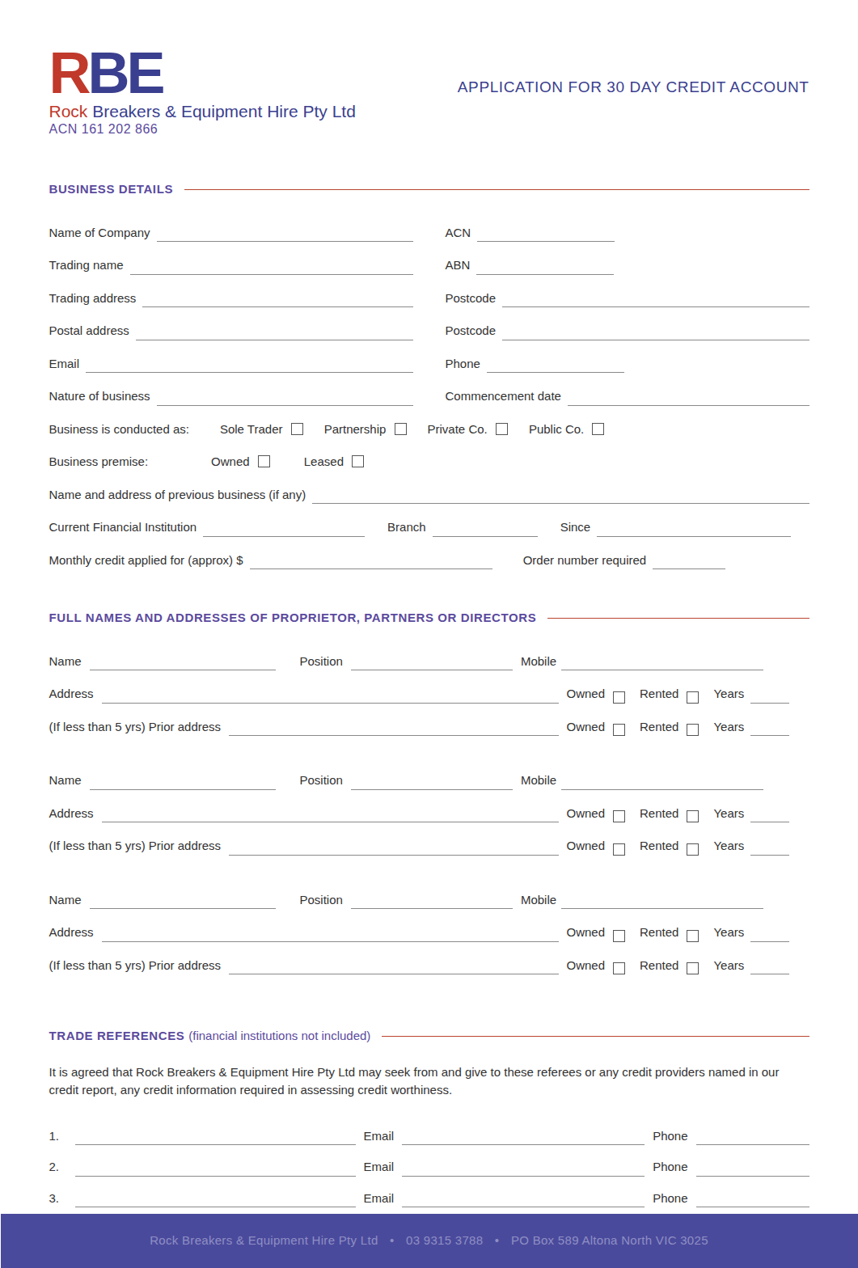RBE
Rock Breakers & Equipment Hire Pty Ltd
ACN 161 202 866
Application for 30 Day Credit Account
Business Details
Name of Company
ACN
Trading name
ABN
Trading address
Postcode
Postal address
Postcode
Email
Phone
Nature of business
Commencement date
Business is conducted as: Sole Trader Partnership Private Co. Public Co.
Business premise: Owned Leased
Name and address of previous business (if any)
Current Financial Institution Branch Since
Monthly credit applied for (approx) $ Order number required
Full Names and Addresses of Proprietor, Partners or Directors
Name Position Mobile
Address Owned Rented Years
(If less than 5 yrs) Prior address Owned Rented Years
Name Position Mobile
Address Owned Rented Years
(If less than 5 yrs) Prior address Owned Rented Years
Name Position Mobile
Address Owned Rented Years
(If less than 5 yrs) Prior address Owned Rented Years
Trade References (financial institutions not included)
It is agreed that Rock Breakers & Equipment Hire Pty Ltd may seek from and give to these referees or any credit providers named in our credit report, any credit information required in assessing credit worthiness.
1. Email Phone
2. Email Phone
3. Email Phone
Rock Breakers & Equipment Hire Pty Ltd • 03 9315 3788 • PO Box 589 Altona North VIC 3025